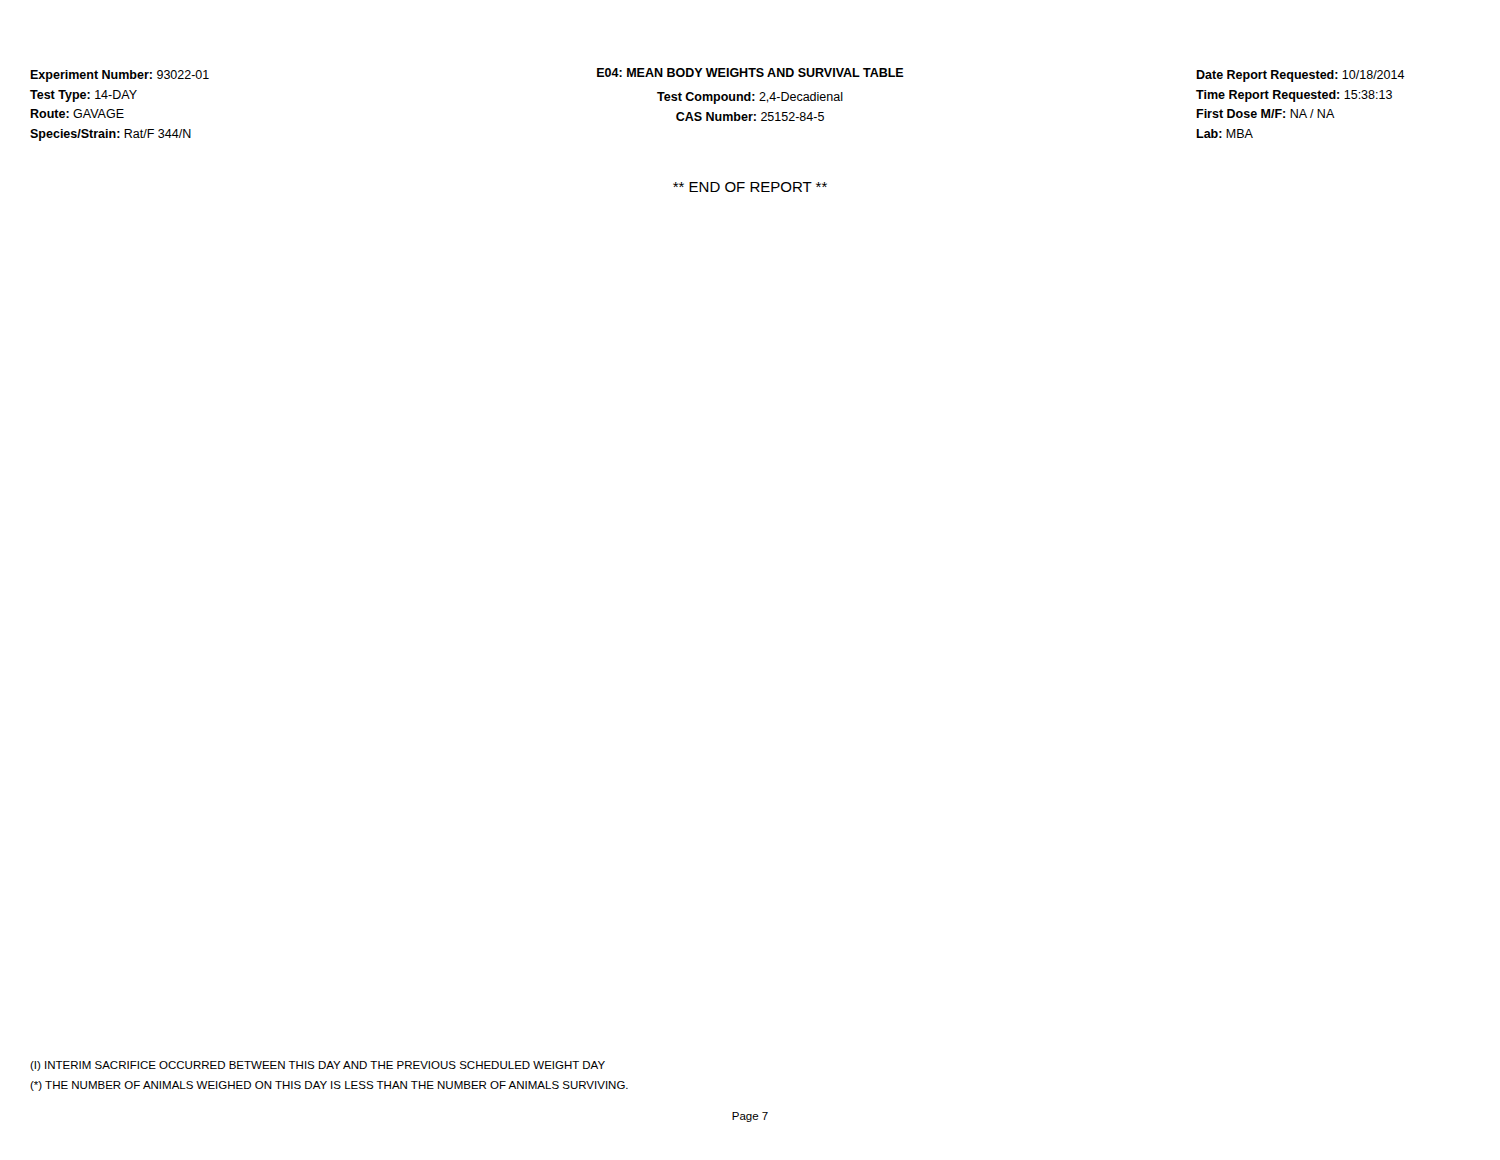Experiment Number: 93022-01
Test Type: 14-DAY
Route: GAVAGE
Species/Strain: Rat/F 344/N
E04: MEAN BODY WEIGHTS AND SURVIVAL TABLE
Test Compound: 2,4-Decadienal
CAS Number: 25152-84-5
Date Report Requested: 10/18/2014
Time Report Requested: 15:38:13
First Dose M/F: NA / NA
Lab: MBA
** END OF REPORT **
(I) INTERIM SACRIFICE OCCURRED BETWEEN THIS DAY AND THE PREVIOUS SCHEDULED WEIGHT DAY
(*) THE NUMBER OF ANIMALS WEIGHED ON THIS DAY IS LESS THAN THE NUMBER OF ANIMALS SURVIVING.
Page 7